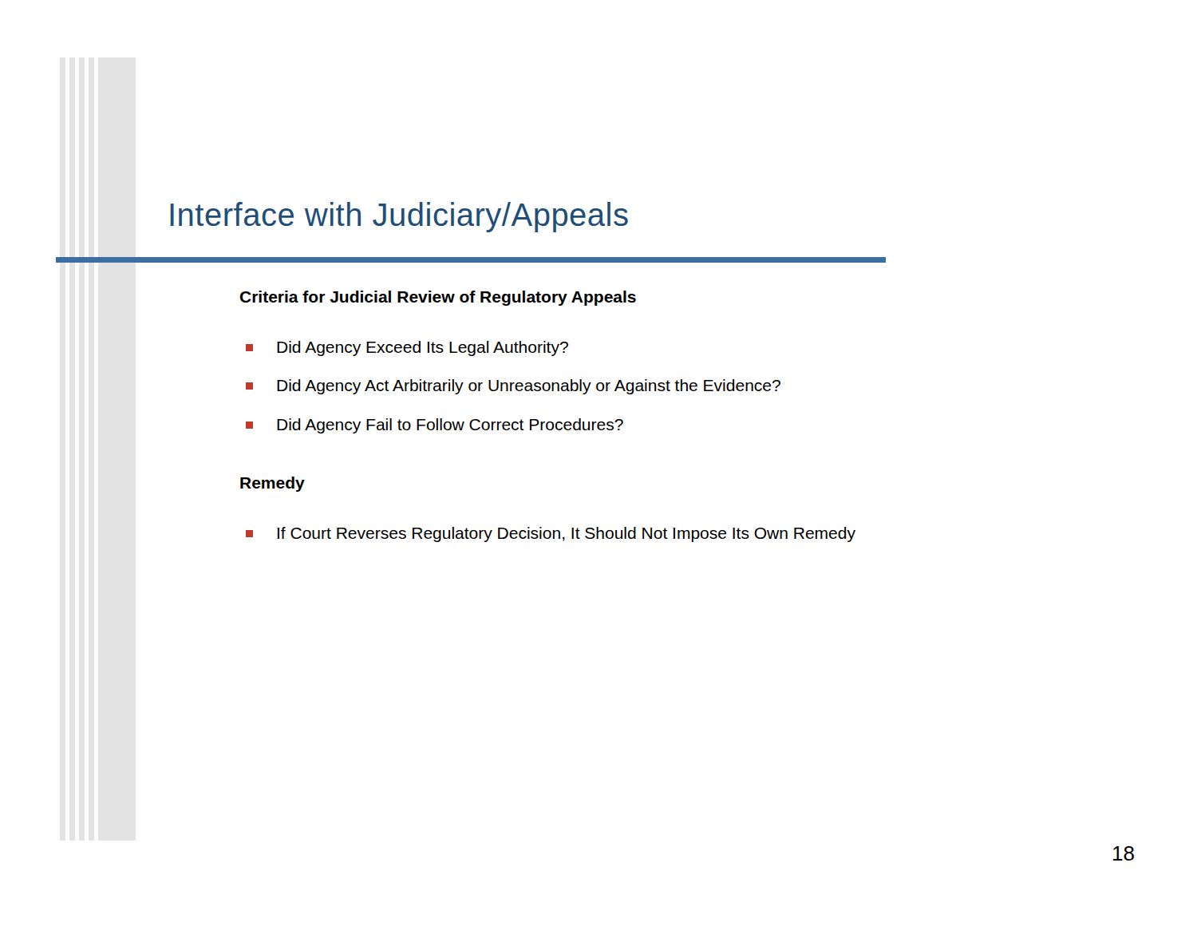Interface with Judiciary/Appeals
Criteria for Judicial Review of Regulatory Appeals
Did Agency Exceed Its Legal Authority?
Did Agency Act Arbitrarily or Unreasonably or Against the Evidence?
Did Agency Fail to Follow Correct Procedures?
Remedy
If Court Reverses Regulatory Decision, It Should Not Impose Its Own Remedy
18